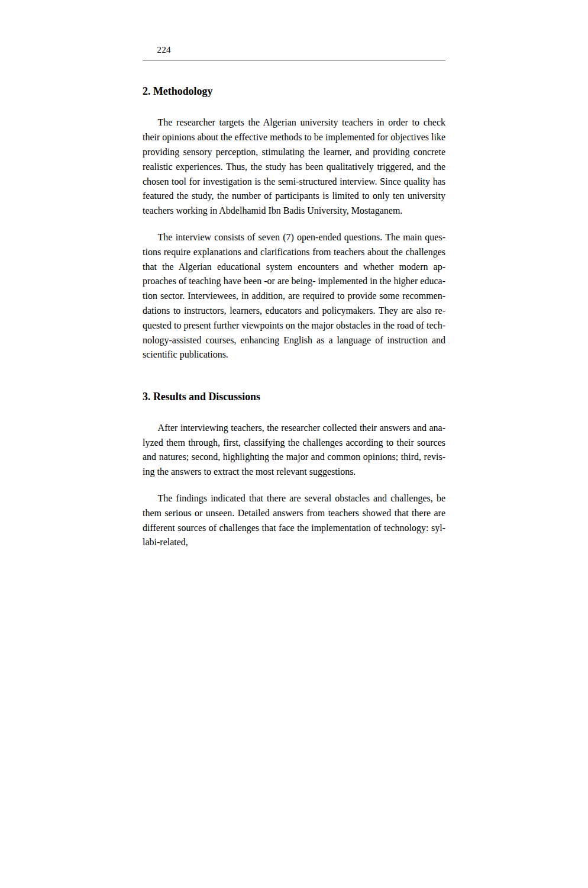224
2. Methodology
The researcher targets the Algerian university teachers in order to check their opinions about the effective methods to be implemented for objectives like providing sensory perception, stimulating the learner, and providing concrete realistic experiences. Thus, the study has been qualitatively triggered, and the chosen tool for investigation is the semi-structured interview. Since quality has featured the study, the number of participants is limited to only ten university teachers working in Abdelhamid Ibn Badis University, Mostaganem.
The interview consists of seven (7) open-ended questions. The main questions require explanations and clarifications from teachers about the challenges that the Algerian educational system encounters and whether modern approaches of teaching have been -or are being- implemented in the higher education sector. Interviewees, in addition, are required to provide some recommendations to instructors, learners, educators and policymakers. They are also requested to present further viewpoints on the major obstacles in the road of technology-assisted courses, enhancing English as a language of instruction and scientific publications.
3. Results and Discussions
After interviewing teachers, the researcher collected their answers and analyzed them through, first, classifying the challenges according to their sources and natures; second, highlighting the major and common opinions; third, revising the answers to extract the most relevant suggestions.
The findings indicated that there are several obstacles and challenges, be them serious or unseen. Detailed answers from teachers showed that there are different sources of challenges that face the implementation of technology: syllabi-related,